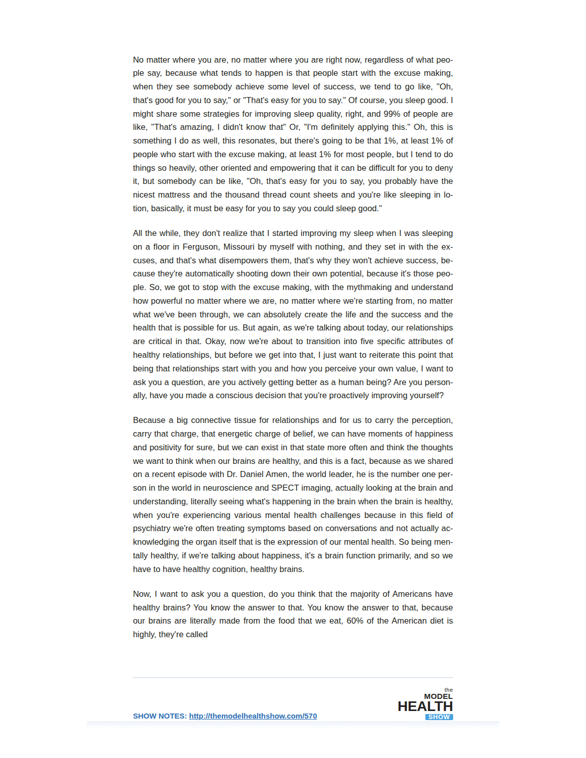No matter where you are, no matter where you are right now, regardless of what people say, because what tends to happen is that people start with the excuse making, when they see somebody achieve some level of success, we tend to go like, "Oh, that's good for you to say," or "That's easy for you to say." Of course, you sleep good. I might share some strategies for improving sleep quality, right, and 99% of people are like, "That's amazing, I didn't know that" Or, "I'm definitely applying this." Oh, this is something I do as well, this resonates, but there's going to be that 1%, at least 1% of people who start with the excuse making, at least 1% for most people, but I tend to do things so heavily, other oriented and empowering that it can be difficult for you to deny it, but somebody can be like, "Oh, that's easy for you to say, you probably have the nicest mattress and the thousand thread count sheets and you're like sleeping in lotion, basically, it must be easy for you to say you could sleep good."
All the while, they don't realize that I started improving my sleep when I was sleeping on a floor in Ferguson, Missouri by myself with nothing, and they set in with the excuses, and that's what disempowers them, that's why they won't achieve success, because they're automatically shooting down their own potential, because it's those people. So, we got to stop with the excuse making, with the mythmaking and understand how powerful no matter where we are, no matter where we're starting from, no matter what we've been through, we can absolutely create the life and the success and the health that is possible for us. But again, as we're talking about today, our relationships are critical in that. Okay, now we're about to transition into five specific attributes of healthy relationships, but before we get into that, I just want to reiterate this point that being that relationships start with you and how you perceive your own value, I want to ask you a question, are you actively getting better as a human being? Are you personally, have you made a conscious decision that you're proactively improving yourself?
Because a big connective tissue for relationships and for us to carry the perception, carry that charge, that energetic charge of belief, we can have moments of happiness and positivity for sure, but we can exist in that state more often and think the thoughts we want to think when our brains are healthy, and this is a fact, because as we shared on a recent episode with Dr. Daniel Amen, the world leader, he is the number one person in the world in neuroscience and SPECT imaging, actually looking at the brain and understanding, literally seeing what's happening in the brain when the brain is healthy, when you're experiencing various mental health challenges because in this field of psychiatry we're often treating symptoms based on conversations and not actually acknowledging the organ itself that is the expression of our mental health. So being mentally healthy, if we're talking about happiness, it's a brain function primarily, and so we have to have healthy cognition, healthy brains.
Now, I want to ask you a question, do you think that the majority of Americans have healthy brains? You know the answer to that. You know the answer to that, because our brains are literally made from the food that we eat, 60% of the American diet is highly, they're called
SHOW NOTES: http://themodelhealthshow.com/570
the MODEL HEALTH SHOW